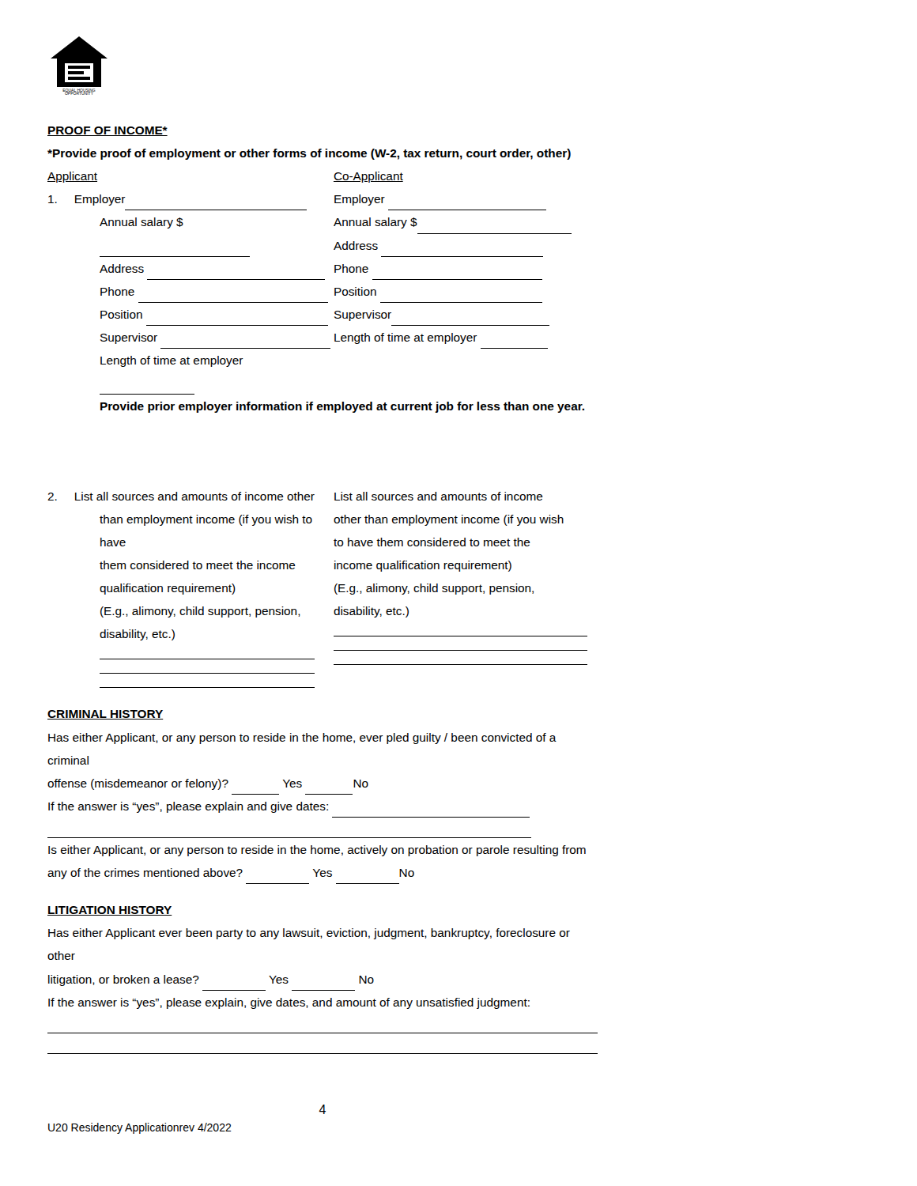EQUAL HOUSING OPPORTUNITY
PROOF OF INCOME*
*Provide proof of employment or other forms of income (W-2, tax return, court order, other)
| Applicant | Co-Applicant |
| 1. Employer Annual salary $ Address Phone Position Supervisor Length of time at employer | Employer Annual salary $ Address Phone Position Supervisor Length of time at employer |
Provide prior employer information if employed at current job for less than one year.
| 2. List all sources and amounts of income other than employment income (if you wish to have them considered to meet the income qualification requirement) (E.g., alimony, child support, pension, disability, etc.) | List all sources and amounts of income other than employment income (if you wish to have them considered to meet the income qualification requirement) (E.g., alimony, child support, pension, disability, etc.) |
CRIMINAL HISTORY
Has either Applicant, or any person to reside in the home, ever pled guilty / been convicted of a criminal
offense (misdemeanor or felony)? Yes No
If the answer is “yes”, please explain and give dates:
Is either Applicant, or any person to reside in the home, actively on probation or parole resulting from
any of the crimes mentioned above? Yes No
LITIGATION HISTORY
Has either Applicant ever been party to any lawsuit, eviction, judgment, bankruptcy, foreclosure or other
litigation, or broken a lease? Yes No
If the answer is “yes”, please explain, give dates, and amount of any unsatisfied judgment:
4
U20 Residency Applicationrev 4/2022